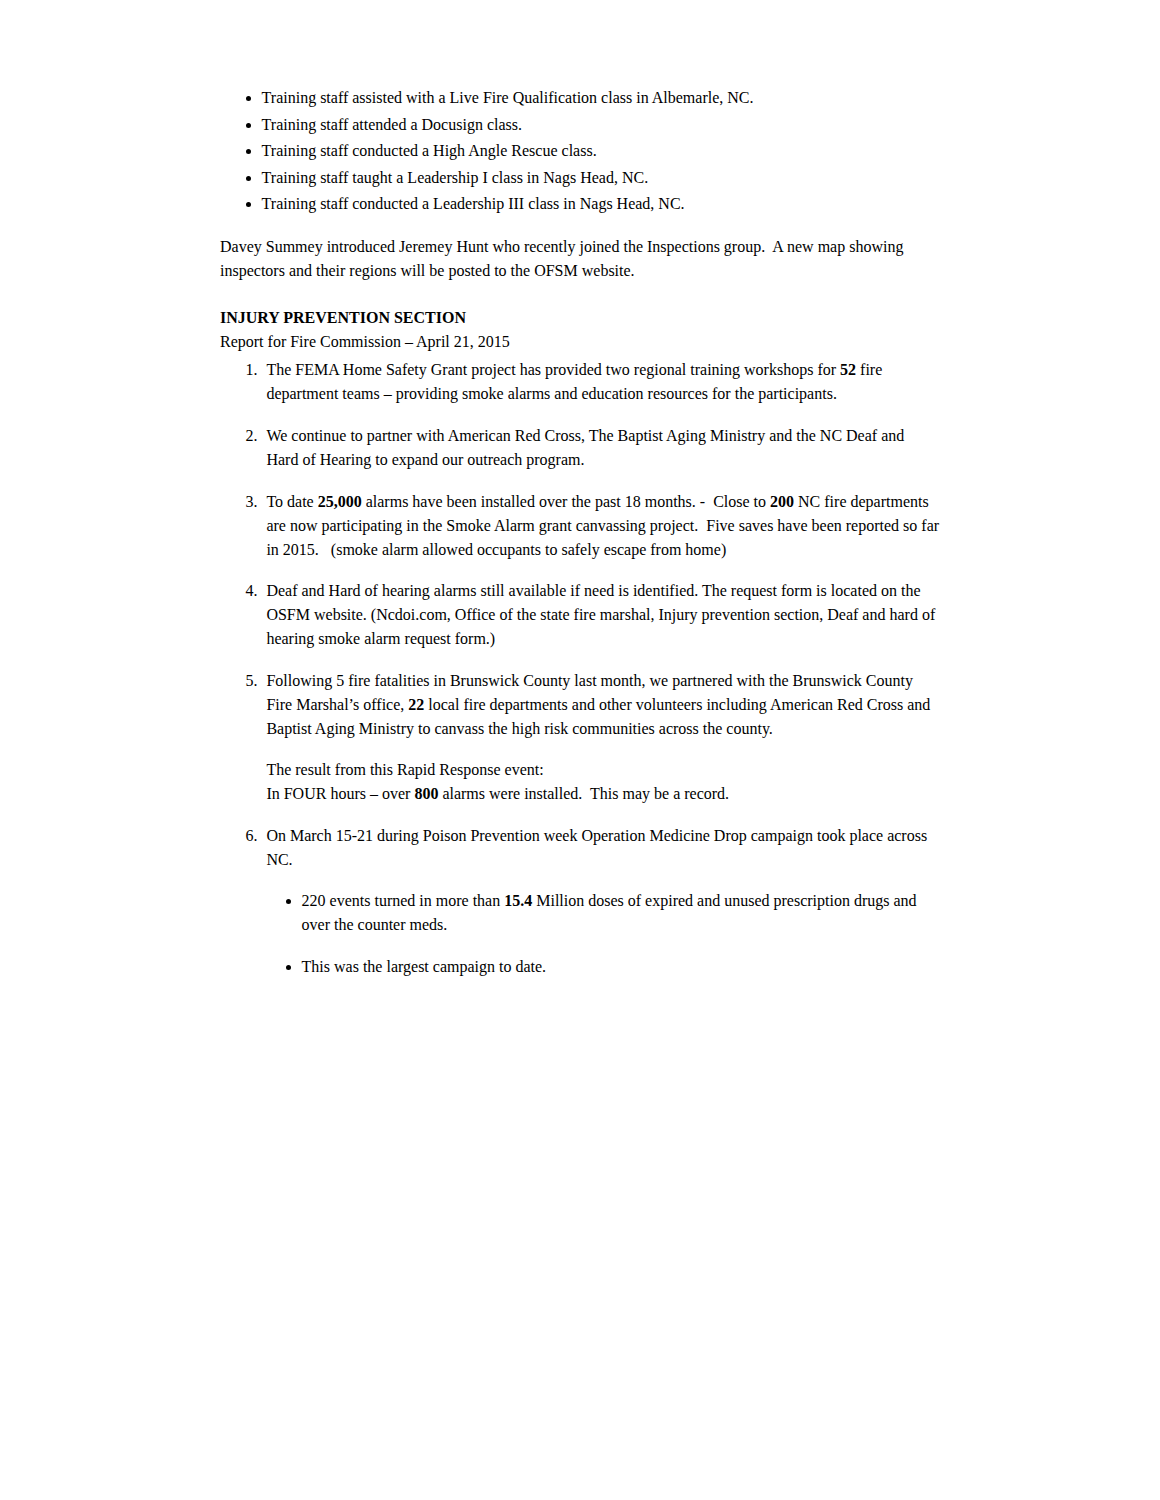Training staff assisted with a Live Fire Qualification class in Albemarle, NC.
Training staff attended a Docusign class.
Training staff conducted a High Angle Rescue class.
Training staff taught a Leadership I class in Nags Head, NC.
Training staff conducted a Leadership III class in Nags Head, NC.
Davey Summey introduced Jeremey Hunt who recently joined the Inspections group. A new map showing inspectors and their regions will be posted to the OFSM website.
Injury Prevention Section
Report for Fire Commission – April 21, 2015
The FEMA Home Safety Grant project has provided two regional training workshops for 52 fire department teams – providing smoke alarms and education resources for the participants.
We continue to partner with American Red Cross, The Baptist Aging Ministry and the NC Deaf and Hard of Hearing to expand our outreach program.
To date 25,000 alarms have been installed over the past 18 months. - Close to 200 NC fire departments are now participating in the Smoke Alarm grant canvassing project. Five saves have been reported so far in 2015. (smoke alarm allowed occupants to safely escape from home)
Deaf and Hard of hearing alarms still available if need is identified. The request form is located on the OSFM website. (Ncdoi.com, Office of the state fire marshal, Injury prevention section, Deaf and hard of hearing smoke alarm request form.)
Following 5 fire fatalities in Brunswick County last month, we partnered with the Brunswick County Fire Marshal’s office, 22 local fire departments and other volunteers including American Red Cross and Baptist Aging Ministry to canvass the high risk communities across the county.
The result from this Rapid Response event:
In FOUR hours – over 800 alarms were installed. This may be a record.
On March 15-21 during Poison Prevention week Operation Medicine Drop campaign took place across NC.
220 events turned in more than 15.4 Million doses of expired and unused prescription drugs and over the counter meds.
This was the largest campaign to date.